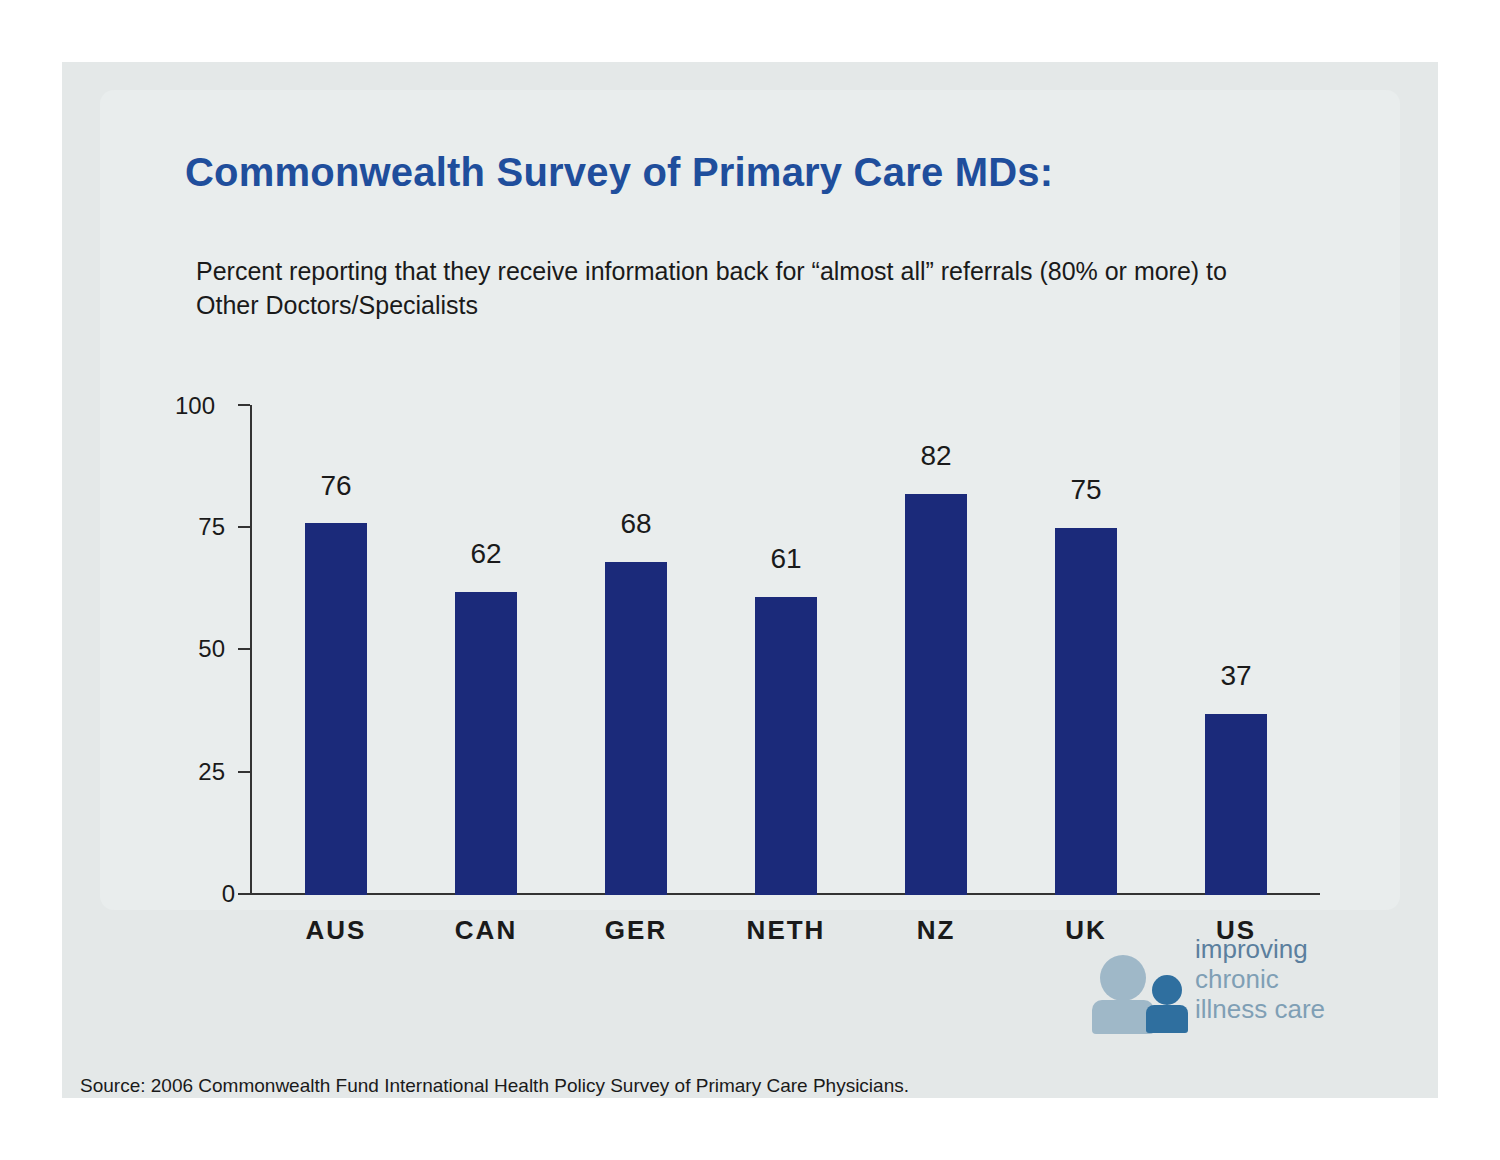Commonwealth Survey of Primary Care MDs:
Percent reporting that they receive information back for “almost all” referrals (80% or more) to Other Doctors/Specialists
0
25
50
75
100
76
AUS
62
CAN
68
GER
61
NETH
82
NZ
75
UK
37
US
improving
chronic
illness care
Source: 2006 Commonwealth Fund International Health Policy Survey of Primary Care Physicians.